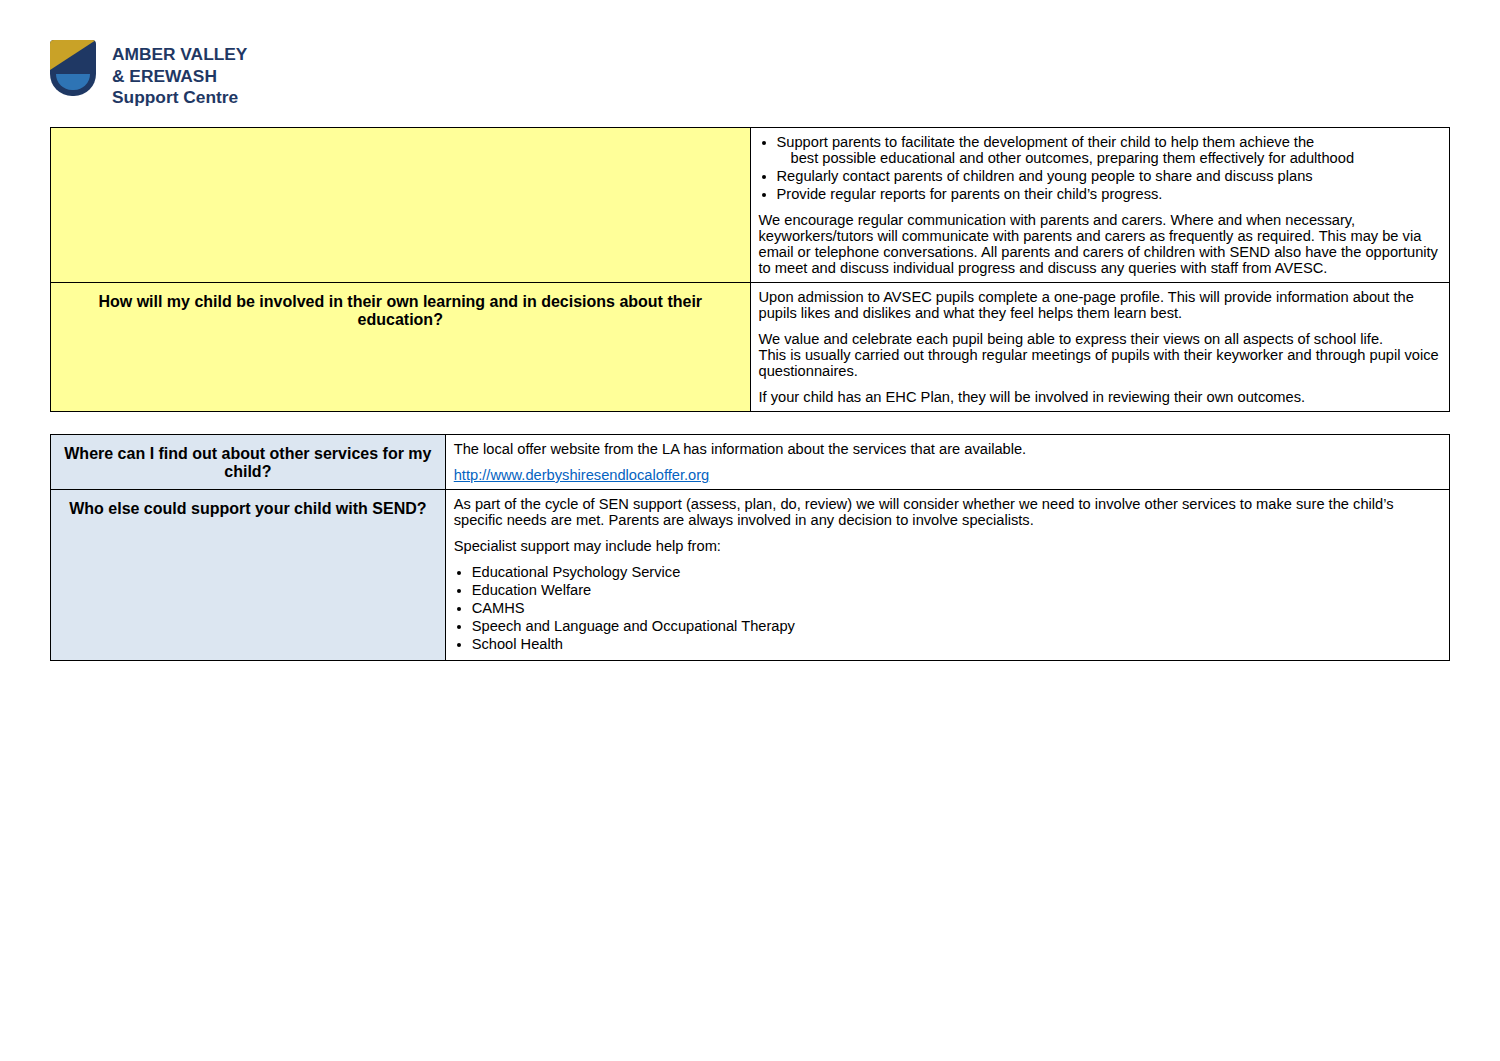AMBER VALLEY
& EREWASH
Support Centre
| | Support parents to facilitate the development of their child to help them achieve the best possible educational and other outcomes, preparing them effectively for adulthood Regularly contact parents of children and young people to share and discuss plans Provide regular reports for parents on their child’s progress. We encourage regular communication with parents and carers. Where and when necessary, keyworkers/tutors will communicate with parents and carers as frequently as required. This may be via email or telephone conversations. All parents and carers of children with SEND also have the opportunity to meet and discuss individual progress and discuss any queries with staff from AVESC. |
| How will my child be involved in their own learning and in decisions about their education? | Upon admission to AVSEC pupils complete a one-page profile. This will provide information about the pupils likes and dislikes and what they feel helps them learn best. We value and celebrate each pupil being able to express their views on all aspects of school life. This is usually carried out through regular meetings of pupils with their keyworker and through pupil voice questionnaires. If your child has an EHC Plan, they will be involved in reviewing their own outcomes. |
| Where can I find out about other services for my child? | The local offer website from the LA has information about the services that are available. http://www.derbyshiresendlocaloffer.org |
| Who else could support your child with SEND? | As part of the cycle of SEN support (assess, plan, do, review) we will consider whether we need to involve other services to make sure the child’s specific needs are met. Parents are always involved in any decision to involve specialists. Specialist support may include help from: Educational Psychology Service Education Welfare CAMHS Speech and Language and Occupational Therapy School Health |